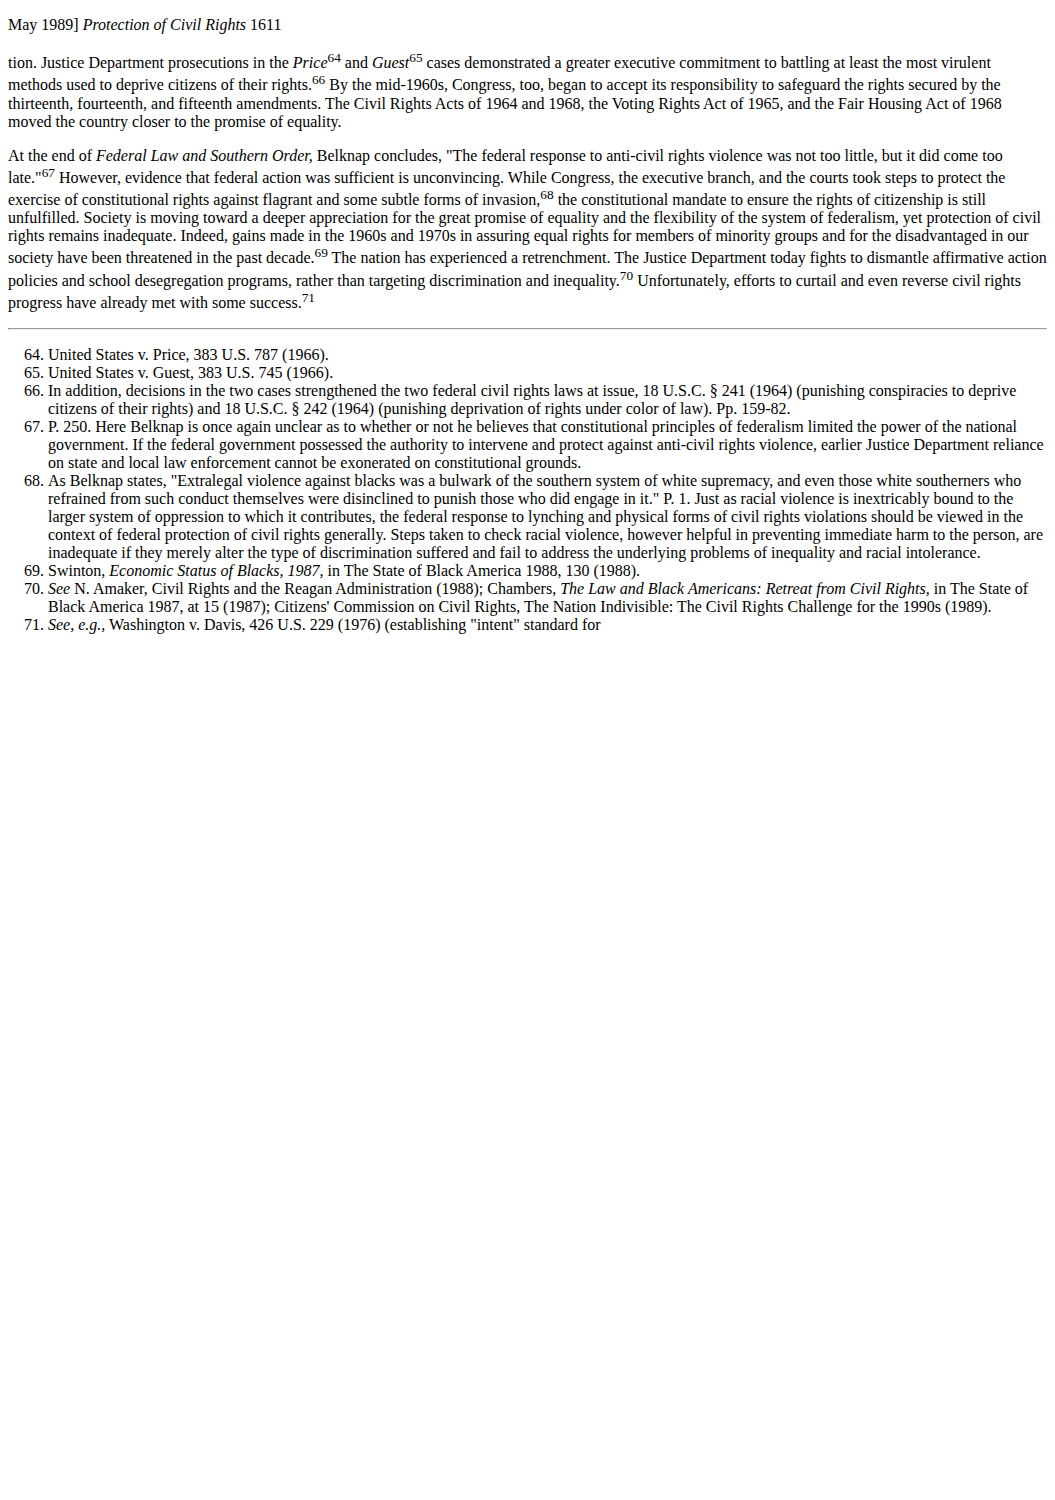May 1989] Protection of Civil Rights 1611
tion. Justice Department prosecutions in the Price64 and Guest65 cases demonstrated a greater executive commitment to battling at least the most virulent methods used to deprive citizens of their rights.66 By the mid-1960s, Congress, too, began to accept its responsibility to safeguard the rights secured by the thirteenth, fourteenth, and fifteenth amendments. The Civil Rights Acts of 1964 and 1968, the Voting Rights Act of 1965, and the Fair Housing Act of 1968 moved the country closer to the promise of equality.
At the end of Federal Law and Southern Order, Belknap concludes, "The federal response to anti-civil rights violence was not too little, but it did come too late."67 However, evidence that federal action was sufficient is unconvincing. While Congress, the executive branch, and the courts took steps to protect the exercise of constitutional rights against flagrant and some subtle forms of invasion,68 the constitutional mandate to ensure the rights of citizenship is still unfulfilled. Society is moving toward a deeper appreciation for the great promise of equality and the flexibility of the system of federalism, yet protection of civil rights remains inadequate. Indeed, gains made in the 1960s and 1970s in assuring equal rights for members of minority groups and for the disadvantaged in our society have been threatened in the past decade.69 The nation has experienced a retrenchment. The Justice Department today fights to dismantle affirmative action policies and school desegregation programs, rather than targeting discrimination and inequality.70 Unfortunately, efforts to curtail and even reverse civil rights progress have already met with some success.71
United States v. Price, 383 U.S. 787 (1966).
United States v. Guest, 383 U.S. 745 (1966).
In addition, decisions in the two cases strengthened the two federal civil rights laws at issue, 18 U.S.C. § 241 (1964) (punishing conspiracies to deprive citizens of their rights) and 18 U.S.C. § 242 (1964) (punishing deprivation of rights under color of law). Pp. 159-82.
P. 250. Here Belknap is once again unclear as to whether or not he believes that constitutional principles of federalism limited the power of the national government. If the federal government possessed the authority to intervene and protect against anti-civil rights violence, earlier Justice Department reliance on state and local law enforcement cannot be exonerated on constitutional grounds.
As Belknap states, "Extralegal violence against blacks was a bulwark of the southern system of white supremacy, and even those white southerners who refrained from such conduct themselves were disinclined to punish those who did engage in it." P. 1. Just as racial violence is inextricably bound to the larger system of oppression to which it contributes, the federal response to lynching and physical forms of civil rights violations should be viewed in the context of federal protection of civil rights generally. Steps taken to check racial violence, however helpful in preventing immediate harm to the person, are inadequate if they merely alter the type of discrimination suffered and fail to address the underlying problems of inequality and racial intolerance.
Swinton, Economic Status of Blacks, 1987, in The State of Black America 1988, 130 (1988).
See N. Amaker, Civil Rights and the Reagan Administration (1988); Chambers, The Law and Black Americans: Retreat from Civil Rights, in The State of Black America 1987, at 15 (1987); Citizens' Commission on Civil Rights, The Nation Indivisible: The Civil Rights Challenge for the 1990s (1989).
See, e.g., Washington v. Davis, 426 U.S. 229 (1976) (establishing "intent" standard for